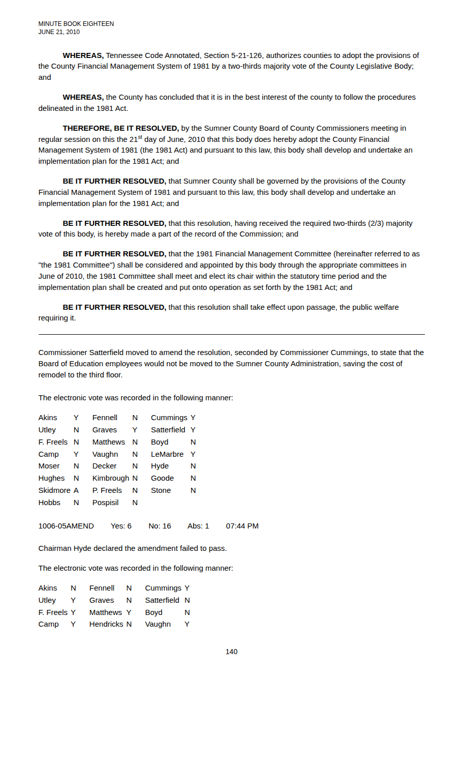MINUTE BOOK EIGHTEEN
JUNE 21, 2010
WHEREAS, Tennessee Code Annotated, Section 5-21-126, authorizes counties to adopt the provisions of the County Financial Management System of 1981 by a two-thirds majority vote of the County Legislative Body; and
WHEREAS, the County has concluded that it is in the best interest of the county to follow the procedures delineated in the 1981 Act.
THEREFORE, BE IT RESOLVED, by the Sumner County Board of County Commissioners meeting in regular session on this the 21st day of June, 2010 that this body does hereby adopt the County Financial Management System of 1981 (the 1981 Act) and pursuant to this law, this body shall develop and undertake an implementation plan for the 1981 Act; and
BE IT FURTHER RESOLVED, that Sumner County shall be governed by the provisions of the County Financial Management System of 1981 and pursuant to this law, this body shall develop and undertake an implementation plan for the 1981 Act; and
BE IT FURTHER RESOLVED, that this resolution, having received the required two-thirds (2/3) majority vote of this body, is hereby made a part of the record of the Commission; and
BE IT FURTHER RESOLVED, that the 1981 Financial Management Committee (hereinafter referred to as "the 1981 Committee") shall be considered and appointed by this body through the appropriate committees in June of 2010, the 1981 Committee shall meet and elect its chair within the statutory time period and the implementation plan shall be created and put onto operation as set forth by the 1981 Act; and
BE IT FURTHER RESOLVED, that this resolution shall take effect upon passage, the public welfare requiring it.
Commissioner Satterfield moved to amend the resolution, seconded by Commissioner Cummings, to state that the Board of Education employees would not be moved to the Sumner County Administration, saving the cost of remodel to the third floor.
The electronic vote was recorded in the following manner:
| Akins | Y | Fennell | N | Cummings | Y |
| Utley | N | Graves | Y | Satterfield | Y |
| F. Freels | N | Matthews | N | Boyd | N |
| Camp | Y | Vaughn | N | LeMarbre | Y |
| Moser | N | Decker | N | Hyde | N |
| Hughes | N | Kimbrough | N | Goode | N |
| Skidmore | A | P. Freels | N | Stone | N |
| Hobbs | N | Pospisil | N | | |
1006-05AMEND Yes: 6 No: 16 Abs: 1 07:44 PM
Chairman Hyde declared the amendment failed to pass.
The electronic vote was recorded in the following manner:
| Akins | N | Fennell | N | Cummings | Y |
| Utley | Y | Graves | N | Satterfield | N |
| F. Freels | Y | Matthews | Y | Boyd | N |
| Camp | Y | Hendricks | N | Vaughn | Y |
140